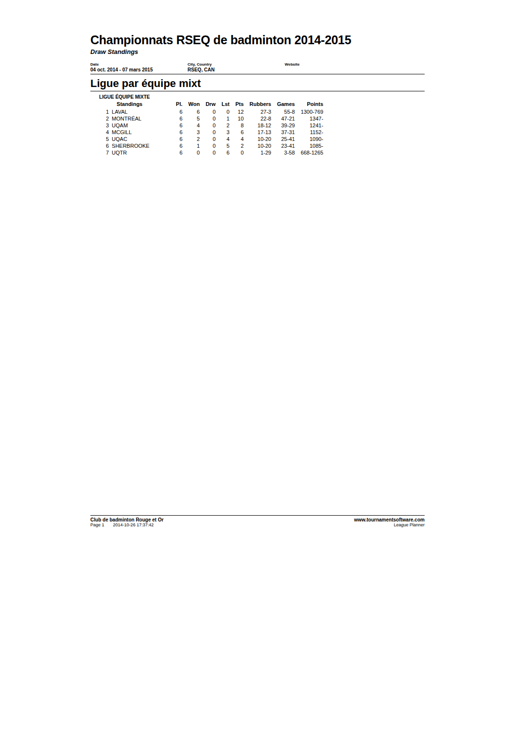Championnats RSEQ de badminton 2014-2015
Draw Standings
| Date | City, Country | Website |
| 04 oct. 2014 - 07 mars 2015 | RSEQ, CAN | |
Ligue par équipe mixt
LIGUE ÉQUIPE MIXTE
| | Standings | Pl. | Won | Drw | Lst | Pts | Rubbers | Games | Points |
| --- | --- | --- | --- | --- | --- | --- | --- | --- | --- |
| 1 | LAVAL | 6 | 6 | 0 | 0 | 12 | 27-3 | 55-8 | 1300-769 |
| 2 | MONTRÉAL | 6 | 5 | 0 | 1 | 10 | 22-8 | 47-21 | 1347- |
| 3 | UQAM | 6 | 4 | 0 | 2 | 8 | 18-12 | 39-29 | 1241- |
| 4 | MCGILL | 6 | 3 | 0 | 3 | 6 | 17-13 | 37-31 | 1152- |
| 5 | UQAC | 6 | 2 | 0 | 4 | 4 | 10-20 | 25-41 | 1090- |
| 6 | SHERBROOKE | 6 | 1 | 0 | 5 | 2 | 10-20 | 23-41 | 1085- |
| 7 | UQTR | 6 | 0 | 0 | 6 | 0 | 1-29 | 3-58 | 668-1265 |
Club de badminton Rouge et Or
www.tournamentsoftware.com
Page 12014-10-26 17:37:42
League Planner